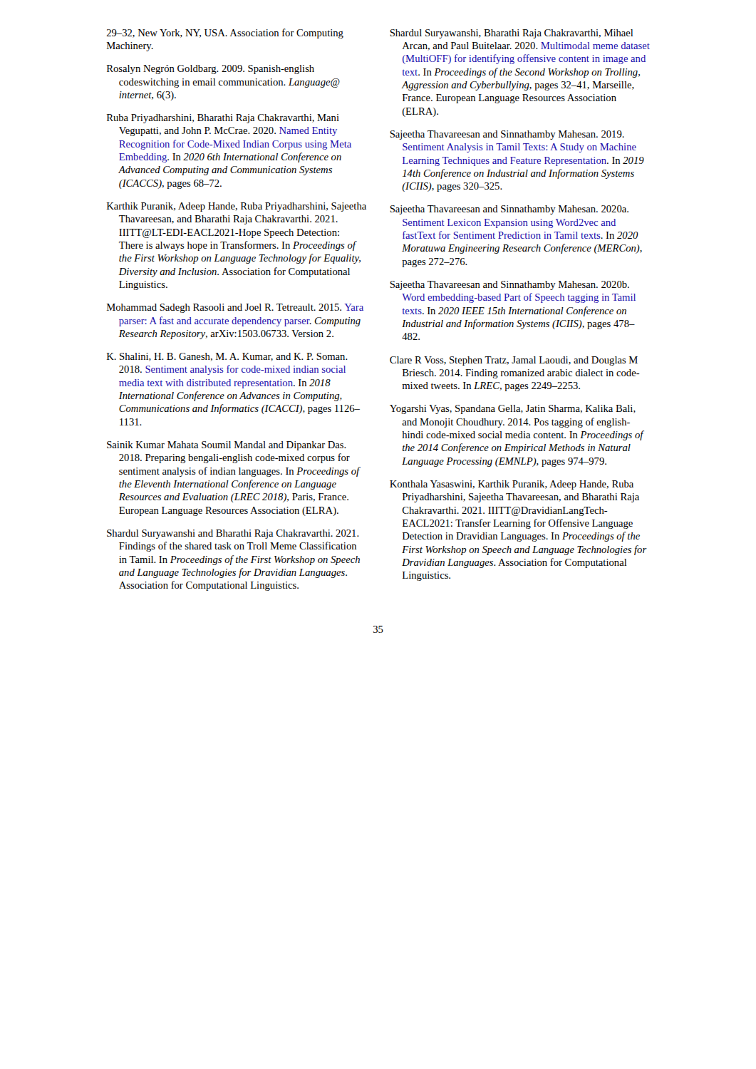29–32, New York, NY, USA. Association for Computing Machinery.
Rosalyn Negrón Goldbarg. 2009. Spanish-english codeswitching in email communication. Language@ internet, 6(3).
Ruba Priyadharshini, Bharathi Raja Chakravarthi, Mani Vegupatti, and John P. McCrae. 2020. Named Entity Recognition for Code-Mixed Indian Corpus using Meta Embedding. In 2020 6th International Conference on Advanced Computing and Communication Systems (ICACCS), pages 68–72.
Karthik Puranik, Adeep Hande, Ruba Priyadharshini, Sajeetha Thavareesan, and Bharathi Raja Chakravarthi. 2021. IIITT@LT-EDI-EACL2021-Hope Speech Detection: There is always hope in Transformers. In Proceedings of the First Workshop on Language Technology for Equality, Diversity and Inclusion. Association for Computational Linguistics.
Mohammad Sadegh Rasooli and Joel R. Tetreault. 2015. Yara parser: A fast and accurate dependency parser. Computing Research Repository, arXiv:1503.06733. Version 2.
K. Shalini, H. B. Ganesh, M. A. Kumar, and K. P. Soman. 2018. Sentiment analysis for code-mixed indian social media text with distributed representation. In 2018 International Conference on Advances in Computing, Communications and Informatics (ICACCI), pages 1126–1131.
Sainik Kumar Mahata Soumil Mandal and Dipankar Das. 2018. Preparing bengali-english code-mixed corpus for sentiment analysis of indian languages. In Proceedings of the Eleventh International Conference on Language Resources and Evaluation (LREC 2018), Paris, France. European Language Resources Association (ELRA).
Shardul Suryawanshi and Bharathi Raja Chakravarthi. 2021. Findings of the shared task on Troll Meme Classification in Tamil. In Proceedings of the First Workshop on Speech and Language Technologies for Dravidian Languages. Association for Computational Linguistics.
Shardul Suryawanshi, Bharathi Raja Chakravarthi, Mihael Arcan, and Paul Buitelaar. 2020. Multimodal meme dataset (MultiOFF) for identifying offensive content in image and text. In Proceedings of the Second Workshop on Trolling, Aggression and Cyberbullying, pages 32–41, Marseille, France. European Language Resources Association (ELRA).
Sajeetha Thavareesan and Sinnathamby Mahesan. 2019. Sentiment Analysis in Tamil Texts: A Study on Machine Learning Techniques and Feature Representation. In 2019 14th Conference on Industrial and Information Systems (ICIIS), pages 320–325.
Sajeetha Thavareesan and Sinnathamby Mahesan. 2020a. Sentiment Lexicon Expansion using Word2vec and fastText for Sentiment Prediction in Tamil texts. In 2020 Moratuwa Engineering Research Conference (MERCon), pages 272–276.
Sajeetha Thavareesan and Sinnathamby Mahesan. 2020b. Word embedding-based Part of Speech tagging in Tamil texts. In 2020 IEEE 15th International Conference on Industrial and Information Systems (ICIIS), pages 478–482.
Clare R Voss, Stephen Tratz, Jamal Laoudi, and Douglas M Briesch. 2014. Finding romanized arabic dialect in code-mixed tweets. In LREC, pages 2249–2253.
Yogarshi Vyas, Spandana Gella, Jatin Sharma, Kalika Bali, and Monojit Choudhury. 2014. Pos tagging of english-hindi code-mixed social media content. In Proceedings of the 2014 Conference on Empirical Methods in Natural Language Processing (EMNLP), pages 974–979.
Konthala Yasaswini, Karthik Puranik, Adeep Hande, Ruba Priyadharshini, Sajeetha Thavareesan, and Bharathi Raja Chakravarthi. 2021. IIITT@DravidianLangTech-EACL2021: Transfer Learning for Offensive Language Detection in Dravidian Languages. In Proceedings of the First Workshop on Speech and Language Technologies for Dravidian Languages. Association for Computational Linguistics.
35